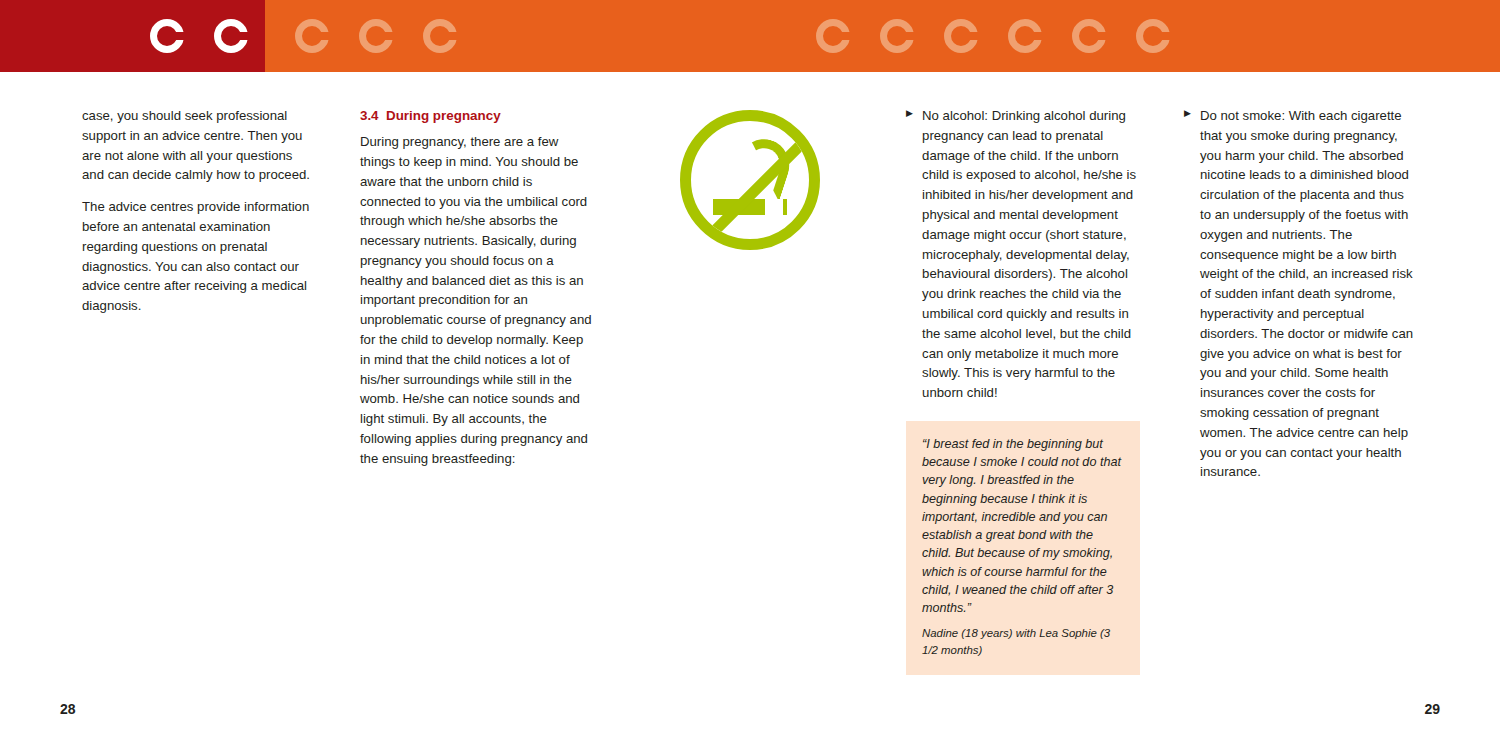case, you should seek professional support in an advice centre. Then you are not alone with all your questions and can decide calmly how to proceed.
The advice centres provide information before an antenatal examination regarding questions on prenatal diagnostics. You can also contact our advice centre after receiving a medical diagnosis.
3.4 During pregnancy
During pregnancy, there are a few things to keep in mind. You should be aware that the unborn child is connected to you via the umbilical cord through which he/she absorbs the necessary nutrients. Basically, during pregnancy you should focus on a healthy and balanced diet as this is an important precondition for an unproblematic course of pregnancy and for the child to develop normally. Keep in mind that the child notices a lot of his/her surroundings while still in the womb. He/she can notice sounds and light stimuli. By all accounts, the following applies during pregnancy and the ensuing breastfeeding:
No alcohol: Drinking alcohol during pregnancy can lead to prenatal damage of the child. If the unborn child is exposed to alcohol, he/she is inhibited in his/her development and physical and mental development damage might occur (short stature, microcephaly, developmental delay, behavioural disorders). The alcohol you drink reaches the child via the umbilical cord quickly and results in the same alcohol level, but the child can only metabolize it much more slowly. This is very harmful to the unborn child!
“I breast fed in the beginning but because I smoke I could not do that very long. I breastfed in the beginning because I think it is important, incredible and you can establish a great bond with the child. But because of my smoking, which is of course harmful for the child, I weaned the child off after 3 months.” Nadine (18 years) with Lea Sophie (3 1/2 months)
Do not smoke: With each cigarette that you smoke during pregnancy, you harm your child. The absorbed nicotine leads to a diminished blood circulation of the placenta and thus to an undersupply of the foetus with oxygen and nutrients. The consequence might be a low birth weight of the child, an increased risk of sudden infant death syndrome, hyperactivity and perceptual disorders. The doctor or midwife can give you advice on what is best for you and your child. Some health insurances cover the costs for smoking cessation of pregnant women. The advice centre can help you or you can contact your health insurance.
28 29